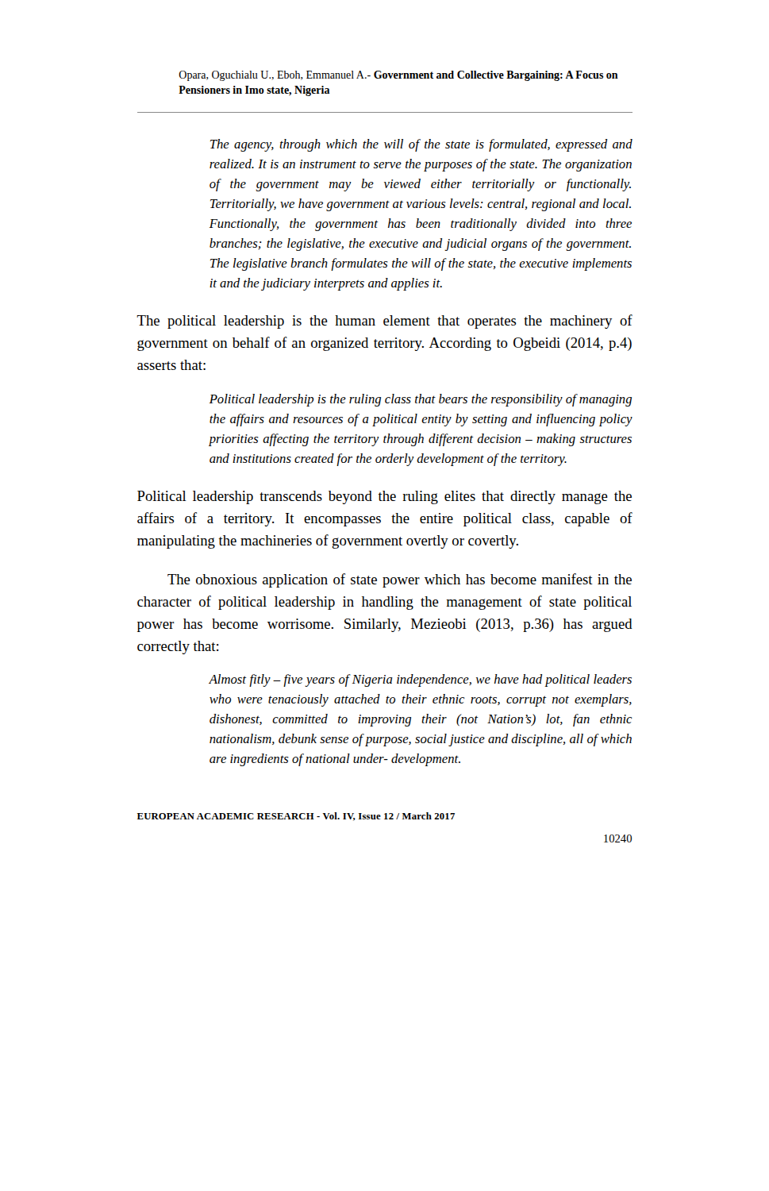Opara, Oguchialu U., Eboh, Emmanuel A.- Government and Collective Bargaining: A Focus on Pensioners in Imo state, Nigeria
The agency, through which the will of the state is formulated, expressed and realized. It is an instrument to serve the purposes of the state. The organization of the government may be viewed either territorially or functionally. Territorially, we have government at various levels: central, regional and local. Functionally, the government has been traditionally divided into three branches; the legislative, the executive and judicial organs of the government. The legislative branch formulates the will of the state, the executive implements it and the judiciary interprets and applies it.
The political leadership is the human element that operates the machinery of government on behalf of an organized territory. According to Ogbeidi (2014, p.4) asserts that:
Political leadership is the ruling class that bears the responsibility of managing the affairs and resources of a political entity by setting and influencing policy priorities affecting the territory through different decision – making structures and institutions created for the orderly development of the territory.
Political leadership transcends beyond the ruling elites that directly manage the affairs of a territory. It encompasses the entire political class, capable of manipulating the machineries of government overtly or covertly.
The obnoxious application of state power which has become manifest in the character of political leadership in handling the management of state political power has become worrisome. Similarly, Mezieobi (2013, p.36) has argued correctly that:
Almost fitly – five years of Nigeria independence, we have had political leaders who were tenaciously attached to their ethnic roots, corrupt not exemplars, dishonest, committed to improving their (not Nation’s) lot, fan ethnic nationalism, debunk sense of purpose, social justice and discipline, all of which are ingredients of national under- development.
EUROPEAN ACADEMIC RESEARCH - Vol. IV, Issue 12 / March 2017
10240